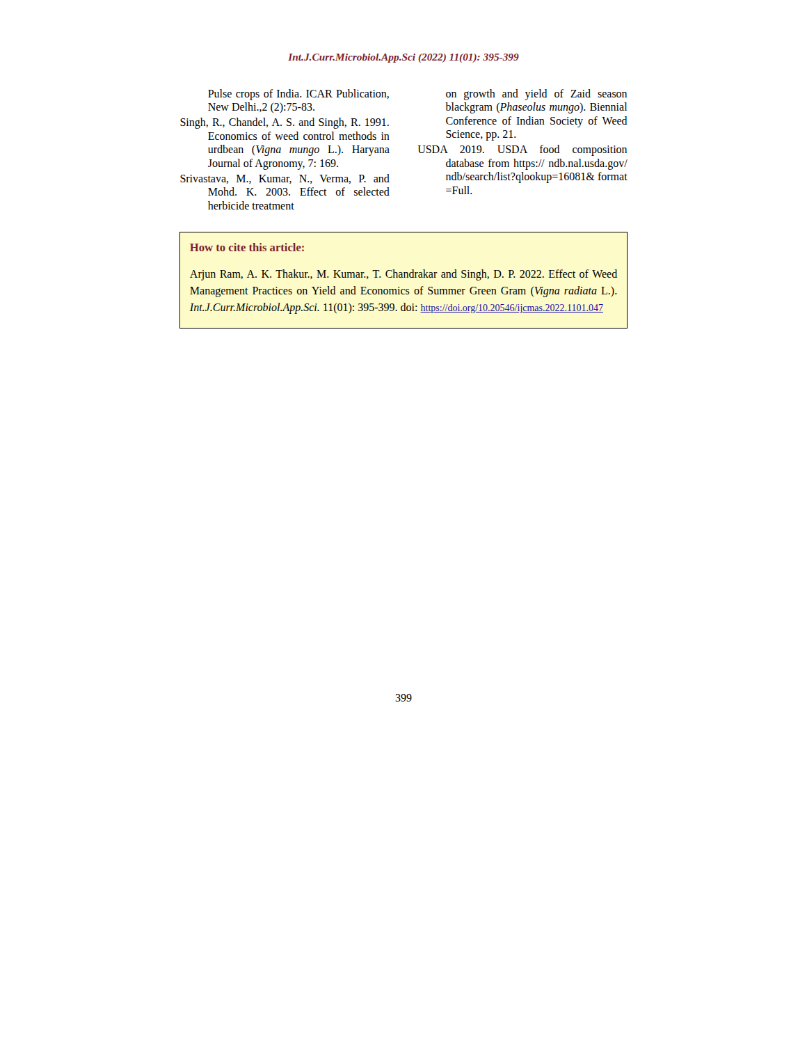Int.J.Curr.Microbiol.App.Sci (2022) 11(01): 395-399
Pulse crops of India. ICAR Publication, New Delhi.,2 (2):75-83.
Singh, R., Chandel, A. S. and Singh, R. 1991. Economics of weed control methods in urdbean (Vigna mungo L.). Haryana Journal of Agronomy, 7: 169.
Srivastava, M., Kumar, N., Verma, P. and Mohd. K. 2003. Effect of selected herbicide treatment
on growth and yield of Zaid season blackgram (Phaseolus mungo). Biennial Conference of Indian Society of Weed Science, pp. 21.
USDA 2019. USDA food composition database from https:// ndb.nal.usda.gov/ndb/search/list?qlookup=16081& format=Full.
How to cite this article:
Arjun Ram, A. K. Thakur., M. Kumar., T. Chandrakar and Singh, D. P. 2022. Effect of Weed Management Practices on Yield and Economics of Summer Green Gram (Vigna radiata L.). Int.J.Curr.Microbiol.App.Sci. 11(01): 395-399. doi: https://doi.org/10.20546/ijcmas.2022.1101.047
399